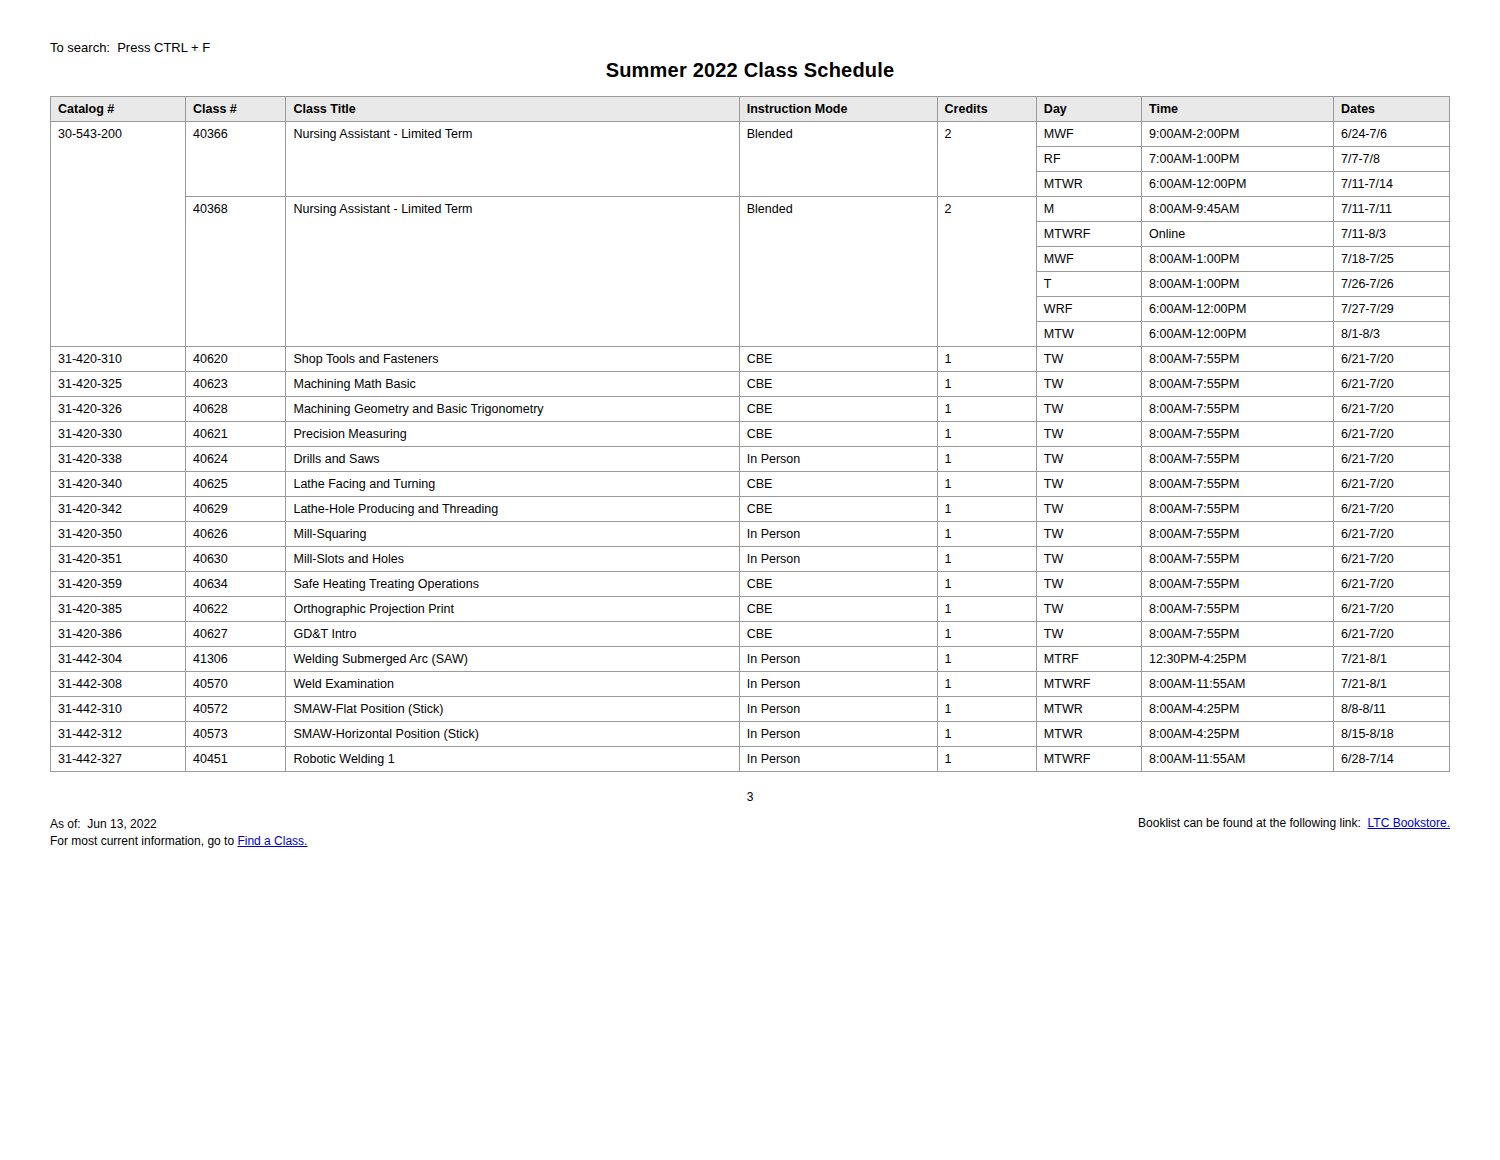To search: Press CTRL + F
Summer 2022 Class Schedule
| Catalog # | Class # | Class Title | Instruction Mode | Credits | Day | Time | Dates |
| --- | --- | --- | --- | --- | --- | --- | --- |
| 30-543-200 | 40366 | Nursing Assistant - Limited Term | Blended | 2 | MWF | 9:00AM-2:00PM | 6/24-7/6 |
| RF | 7:00AM-1:00PM | 7/7-7/8 |
| MTWR | 6:00AM-12:00PM | 7/11-7/14 |
| 40368 | Nursing Assistant - Limited Term | Blended | 2 | M | 8:00AM-9:45AM | 7/11-7/11 |
| MTWRF | Online | 7/11-8/3 |
| MWF | 8:00AM-1:00PM | 7/18-7/25 |
| T | 8:00AM-1:00PM | 7/26-7/26 |
| WRF | 6:00AM-12:00PM | 7/27-7/29 |
| MTW | 6:00AM-12:00PM | 8/1-8/3 |
| 31-420-310 | 40620 | Shop Tools and Fasteners | CBE | 1 | TW | 8:00AM-7:55PM | 6/21-7/20 |
| 31-420-325 | 40623 | Machining Math Basic | CBE | 1 | TW | 8:00AM-7:55PM | 6/21-7/20 |
| 31-420-326 | 40628 | Machining Geometry and Basic Trigonometry | CBE | 1 | TW | 8:00AM-7:55PM | 6/21-7/20 |
| 31-420-330 | 40621 | Precision Measuring | CBE | 1 | TW | 8:00AM-7:55PM | 6/21-7/20 |
| 31-420-338 | 40624 | Drills and Saws | In Person | 1 | TW | 8:00AM-7:55PM | 6/21-7/20 |
| 31-420-340 | 40625 | Lathe Facing and Turning | CBE | 1 | TW | 8:00AM-7:55PM | 6/21-7/20 |
| 31-420-342 | 40629 | Lathe-Hole Producing and Threading | CBE | 1 | TW | 8:00AM-7:55PM | 6/21-7/20 |
| 31-420-350 | 40626 | Mill-Squaring | In Person | 1 | TW | 8:00AM-7:55PM | 6/21-7/20 |
| 31-420-351 | 40630 | Mill-Slots and Holes | In Person | 1 | TW | 8:00AM-7:55PM | 6/21-7/20 |
| 31-420-359 | 40634 | Safe Heating Treating Operations | CBE | 1 | TW | 8:00AM-7:55PM | 6/21-7/20 |
| 31-420-385 | 40622 | Orthographic Projection Print | CBE | 1 | TW | 8:00AM-7:55PM | 6/21-7/20 |
| 31-420-386 | 40627 | GD&T Intro | CBE | 1 | TW | 8:00AM-7:55PM | 6/21-7/20 |
| 31-442-304 | 41306 | Welding Submerged Arc (SAW) | In Person | 1 | MTRF | 12:30PM-4:25PM | 7/21-8/1 |
| 31-442-308 | 40570 | Weld Examination | In Person | 1 | MTWRF | 8:00AM-11:55AM | 7/21-8/1 |
| 31-442-310 | 40572 | SMAW-Flat Position (Stick) | In Person | 1 | MTWR | 8:00AM-4:25PM | 8/8-8/11 |
| 31-442-312 | 40573 | SMAW-Horizontal Position (Stick) | In Person | 1 | MTWR | 8:00AM-4:25PM | 8/15-8/18 |
| 31-442-327 | 40451 | Robotic Welding 1 | In Person | 1 | MTWRF | 8:00AM-11:55AM | 6/28-7/14 |
3
As of: Jun 13, 2022
For most current information, go to Find a Class.
Booklist can be found at the following link: LTC Bookstore.